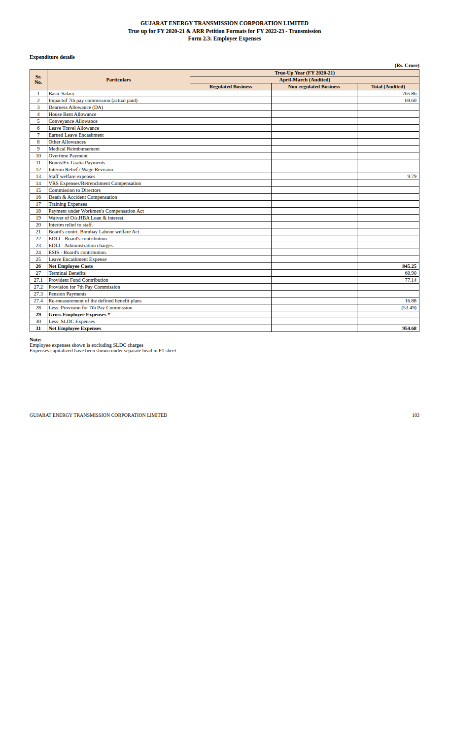GUJARAT ENERGY TRANSMISSION CORPORATION LIMITED
True up for FY 2020-21 & ARR Petition Formats for FY 2022-23 - Transmission
Form 2.3: Employee Expenses
Expenditure details
(Rs. Crore)
| Sr. No. | Particulars | True-Up Year (FY 2020-21) |
| --- | --- | --- |
| April-March (Audited) |
| Regulated Business | Non-regulated Business | Total (Audited) |
| 1 | Basic Salary | | | 765.86 |
| 2 | Impactof 7th pay commission (actual paid) | | | 69.60 |
| 3 | Dearness Allowance (DA) | | | |
| 4 | House Rent Allowance | | | |
| 5 | Conveyance Allowance | | | |
| 6 | Leave Travel Allowance | | | |
| 7 | Earned Leave Encashment | | | |
| 8 | Other Allowances | | | |
| 9 | Medical Reimbursement | | | |
| 10 | Overtime Payment | | | |
| 11 | Bonus/Ex-Gratia Payments | | | |
| 12 | Interim Relief / Wage Revision | | | |
| 13 | Staff welfare expenses | | | 9.79 |
| 14 | VRS Expenses/Retrenchment Compensation | | | |
| 15 | Commission to Directors | | | |
| 16 | Death & Accident Compensation | | | |
| 17 | Training Expenses | | | |
| 18 | Payment under Workmen's Compensation Act | | | |
| 19 | Waiver of O/s.HBA Loan & interest. | | | |
| 20 | Interim relief to staff. | | | |
| 21 | Board's contri. Bombay Labour welfare Act. | | | |
| 22 | EDLI - Board's contribution. | | | |
| 23 | EDLI - Administration charges. | | | |
| 24 | ESIS - Board's contribution. | | | |
| 25 | Leave Encashment Expense | | | |
| 26 | Net Employee Costs | | | 845.25 |
| 27 | Terminal Benefits | | | 68.90 |
| 27.1 | Provident Fund Contribution | | | 77.14 |
| 27.2 | Provision for 7th Pay Commission | | | |
| 27.3 | Pension Payments | | | |
| 27.4 | Re-measurement of the defined benefit plans | | | 16.88 |
| 28 | Less: Provision for 7th Pay Commission | | | (53.49) |
| 29 | Gross Employee Expenses * | | | |
| 30 | Less: SLDC Expenses | | | |
| 31 | Net Employee Expenses | | | 954.68 |
Note:
Employee expenses shown is excluding SLDC charges
Expenses capitalized have been shown under separate head in F1 sheet
GUJARAT ENERGY TRANSMISSION CORPORATION LIMITED
103